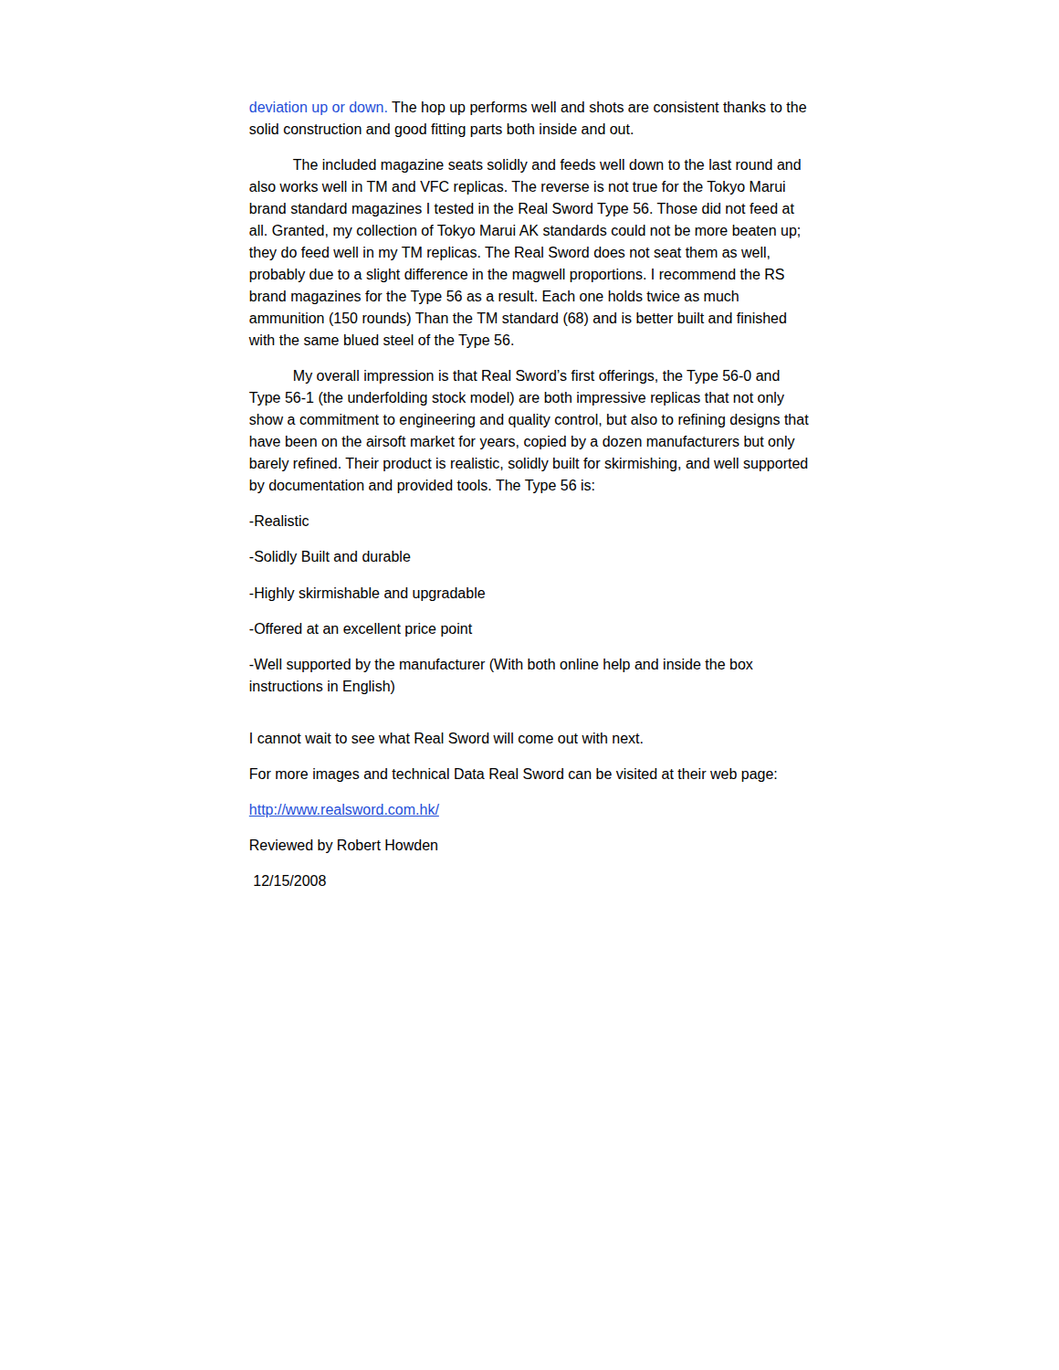deviation up or down. The hop up performs well and shots are consistent thanks to the solid construction and good fitting parts both inside and out.
The included magazine seats solidly and feeds well down to the last round and also works well in TM and VFC replicas. The reverse is not true for the Tokyo Marui brand standard magazines I tested in the Real Sword Type 56. Those did not feed at all. Granted, my collection of Tokyo Marui AK standards could not be more beaten up; they do feed well in my TM replicas. The Real Sword does not seat them as well, probably due to a slight difference in the magwell proportions. I recommend the RS brand magazines for the Type 56 as a result. Each one holds twice as much ammunition (150 rounds) Than the TM standard (68) and is better built and finished with the same blued steel of the Type 56.
My overall impression is that Real Sword’s first offerings, the Type 56-0 and Type 56-1 (the underfolding stock model) are both impressive replicas that not only show a commitment to engineering and quality control, but also to refining designs that have been on the airsoft market for years, copied by a dozen manufacturers but only barely refined. Their product is realistic, solidly built for skirmishing, and well supported by documentation and provided tools. The Type 56 is:
-Realistic
-Solidly Built and durable
-Highly skirmishable and upgradable
-Offered at an excellent price point
-Well supported by the manufacturer (With both online help and inside the box instructions in English)
I cannot wait to see what Real Sword will come out with next.
For more images and technical Data Real Sword can be visited at their web page:
http://www.realsword.com.hk/
Reviewed by Robert Howden
12/15/2008